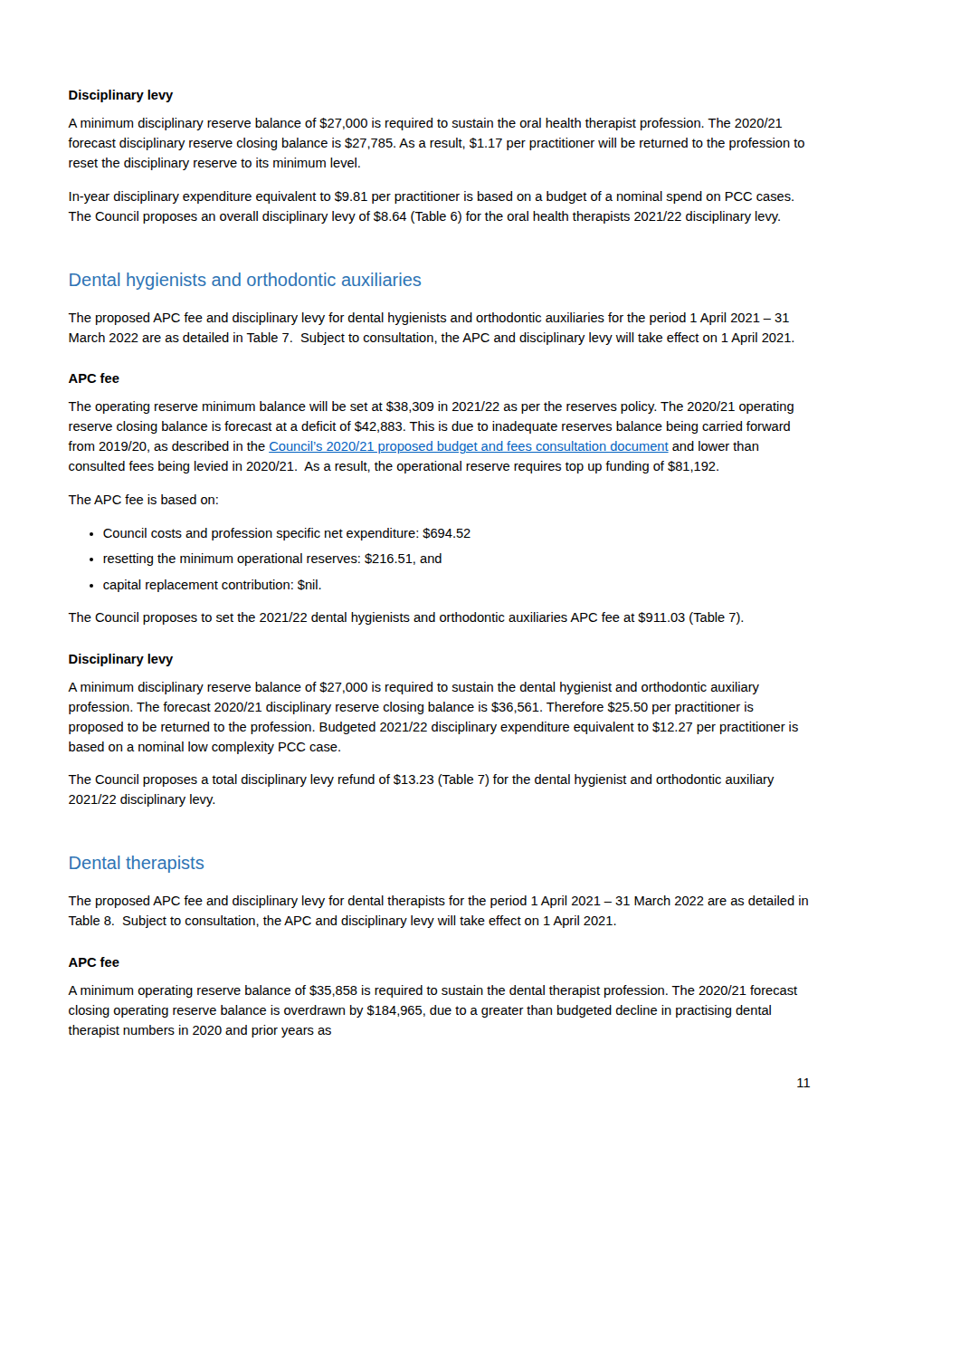Disciplinary levy
A minimum disciplinary reserve balance of $27,000 is required to sustain the oral health therapist profession. The 2020/21 forecast disciplinary reserve closing balance is $27,785. As a result, $1.17 per practitioner will be returned to the profession to reset the disciplinary reserve to its minimum level.
In-year disciplinary expenditure equivalent to $9.81 per practitioner is based on a budget of a nominal spend on PCC cases. The Council proposes an overall disciplinary levy of $8.64 (Table 6) for the oral health therapists 2021/22 disciplinary levy.
Dental hygienists and orthodontic auxiliaries
The proposed APC fee and disciplinary levy for dental hygienists and orthodontic auxiliaries for the period 1 April 2021 – 31 March 2022 are as detailed in Table 7. Subject to consultation, the APC and disciplinary levy will take effect on 1 April 2021.
APC fee
The operating reserve minimum balance will be set at $38,309 in 2021/22 as per the reserves policy. The 2020/21 operating reserve closing balance is forecast at a deficit of $42,883. This is due to inadequate reserves balance being carried forward from 2019/20, as described in the Council’s 2020/21 proposed budget and fees consultation document and lower than consulted fees being levied in 2020/21. As a result, the operational reserve requires top up funding of $81,192.
The APC fee is based on:
Council costs and profession specific net expenditure: $694.52
resetting the minimum operational reserves: $216.51, and
capital replacement contribution: $nil.
The Council proposes to set the 2021/22 dental hygienists and orthodontic auxiliaries APC fee at $911.03 (Table 7).
Disciplinary levy
A minimum disciplinary reserve balance of $27,000 is required to sustain the dental hygienist and orthodontic auxiliary profession. The forecast 2020/21 disciplinary reserve closing balance is $36,561. Therefore $25.50 per practitioner is proposed to be returned to the profession. Budgeted 2021/22 disciplinary expenditure equivalent to $12.27 per practitioner is based on a nominal low complexity PCC case.
The Council proposes a total disciplinary levy refund of $13.23 (Table 7) for the dental hygienist and orthodontic auxiliary 2021/22 disciplinary levy.
Dental therapists
The proposed APC fee and disciplinary levy for dental therapists for the period 1 April 2021 – 31 March 2022 are as detailed in Table 8. Subject to consultation, the APC and disciplinary levy will take effect on 1 April 2021.
APC fee
A minimum operating reserve balance of $35,858 is required to sustain the dental therapist profession. The 2020/21 forecast closing operating reserve balance is overdrawn by $184,965, due to a greater than budgeted decline in practising dental therapist numbers in 2020 and prior years as
11